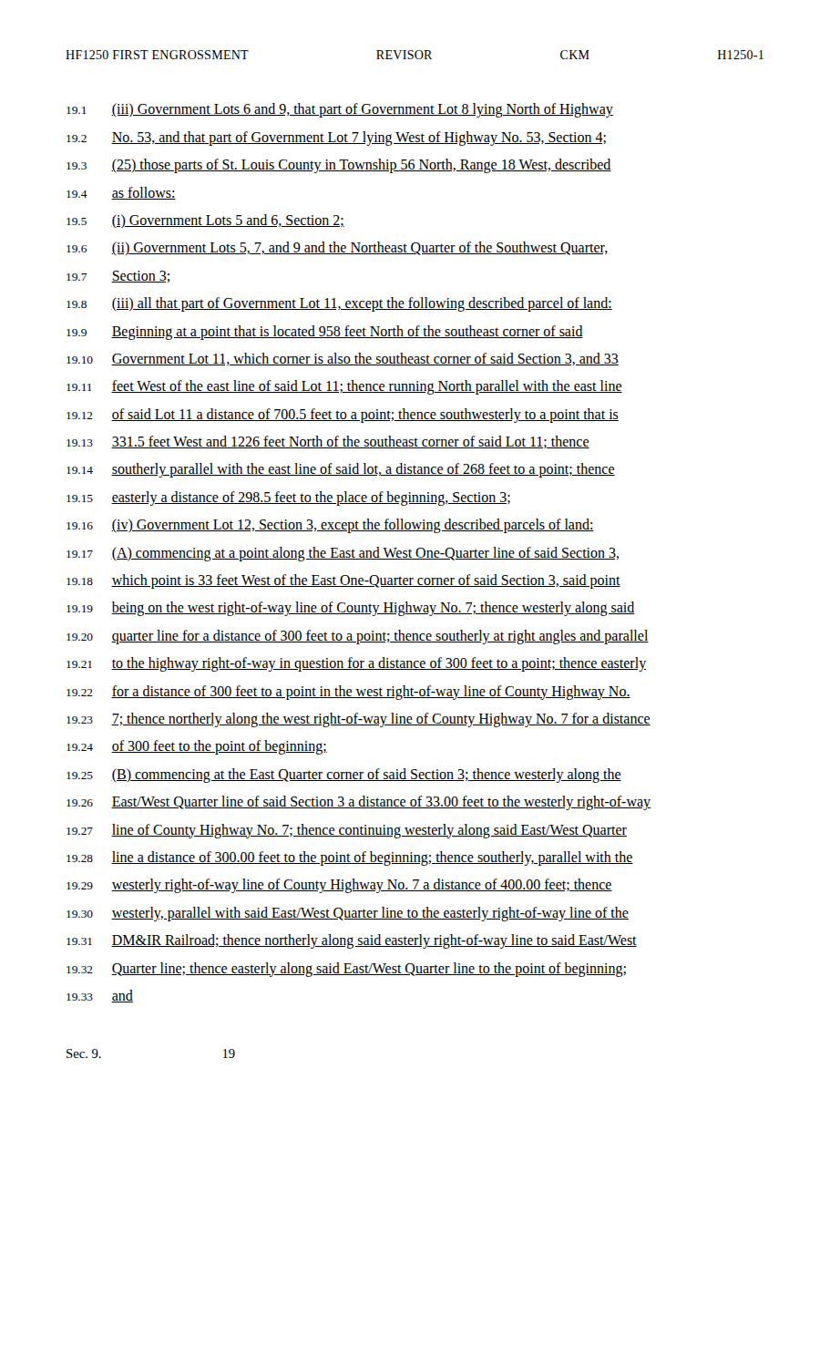HF1250 FIRST ENGROSSMENT REVISOR CKM H1250-1
19.1(iii) Government Lots 6 and 9, that part of Government Lot 8 lying North of Highway
19.2 No. 53, and that part of Government Lot 7 lying West of Highway No. 53, Section 4;
19.3(25) those parts of St. Louis County in Township 56 North, Range 18 West, described
19.4 as follows:
19.5(i) Government Lots 5 and 6, Section 2;
19.6(ii) Government Lots 5, 7, and 9 and the Northeast Quarter of the Southwest Quarter,
19.7 Section 3;
19.8(iii) all that part of Government Lot 11, except the following described parcel of land:
19.9 Beginning at a point that is located 958 feet North of the southeast corner of said
19.10 Government Lot 11, which corner is also the southeast corner of said Section 3, and 33
19.11 feet West of the east line of said Lot 11; thence running North parallel with the east line
19.12 of said Lot 11 a distance of 700.5 feet to a point; thence southwesterly to a point that is
19.13331.5 feet West and 1226 feet North of the southeast corner of said Lot 11; thence
19.14 southerly parallel with the east line of said lot, a distance of 268 feet to a point; thence
19.15 easterly a distance of 298.5 feet to the place of beginning, Section 3;
19.16(iv) Government Lot 12, Section 3, except the following described parcels of land:
19.17(A) commencing at a point along the East and West One-Quarter line of said Section 3,
19.18 which point is 33 feet West of the East One-Quarter corner of said Section 3, said point
19.19 being on the west right-of-way line of County Highway No. 7; thence westerly along said
19.20 quarter line for a distance of 300 feet to a point; thence southerly at right angles and parallel
19.21 to the highway right-of-way in question for a distance of 300 feet to a point; thence easterly
19.22 for a distance of 300 feet to a point in the west right-of-way line of County Highway No.
19.237; thence northerly along the west right-of-way line of County Highway No. 7 for a distance
19.24 of 300 feet to the point of beginning;
19.25(B) commencing at the East Quarter corner of said Section 3; thence westerly along the
19.26 East/West Quarter line of said Section 3 a distance of 33.00 feet to the westerly right-of-way
19.27 line of County Highway No. 7; thence continuing westerly along said East/West Quarter
19.28 line a distance of 300.00 feet to the point of beginning; thence southerly, parallel with the
19.29 westerly right-of-way line of County Highway No. 7 a distance of 400.00 feet; thence
19.30 westerly, parallel with said East/West Quarter line to the easterly right-of-way line of the
19.31 DM&IR Railroad; thence northerly along said easterly right-of-way line to said East/West
19.32 Quarter line; thence easterly along said East/West Quarter line to the point of beginning;
19.33 and
Sec. 9. 19